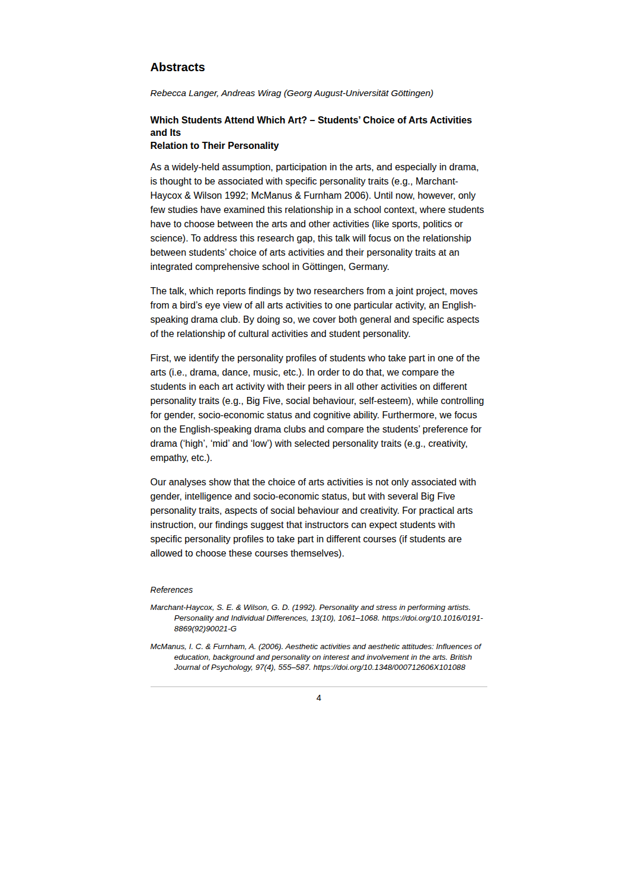Abstracts
Rebecca Langer, Andreas Wirag (Georg August-Universität Göttingen)
Which Students Attend Which Art? – Students’ Choice of Arts Activities and Its
Relation to Their Personality
As a widely-held assumption, participation in the arts, and especially in drama, is thought to be associated with specific personality traits (e.g., Marchant-Haycox & Wilson 1992; McManus & Furnham 2006). Until now, however, only few studies have examined this relationship in a school context, where students have to choose between the arts and other activities (like sports, politics or science). To address this research gap, this talk will focus on the relationship between students’ choice of arts activities and their personality traits at an integrated comprehensive school in Göttingen, Germany.
The talk, which reports findings by two researchers from a joint project, moves from a bird’s eye view of all arts activities to one particular activity, an English-speaking drama club. By doing so, we cover both general and specific aspects of the relationship of cultural activities and student personality.
First, we identify the personality profiles of students who take part in one of the arts (i.e., drama, dance, music, etc.). In order to do that, we compare the students in each art activity with their peers in all other activities on different personality traits (e.g., Big Five, social behaviour, self-esteem), while controlling for gender, socio-economic status and cognitive ability. Furthermore, we focus on the English-speaking drama clubs and compare the students’ preference for drama (‘high’, ‘mid’ and ‘low’) with selected personality traits (e.g., creativity, empathy, etc.).
Our analyses show that the choice of arts activities is not only associated with gender, intelligence and socio-economic status, but with several Big Five personality traits, aspects of social behaviour and creativity. For practical arts instruction, our findings suggest that instructors can expect students with specific personality profiles to take part in different courses (if students are allowed to choose these courses themselves).
References
Marchant-Haycox, S. E. & Wilson, G. D. (1992). Personality and stress in performing artists. Personality and Individual Differences, 13(10), 1061–1068. https://doi.org/10.1016/0191-8869(92)90021-G
McManus, I. C. & Furnham, A. (2006). Aesthetic activities and aesthetic attitudes: Influences of education, background and personality on interest and involvement in the arts. British Journal of Psychology, 97(4), 555–587. https://doi.org/10.1348/000712606X101088
4